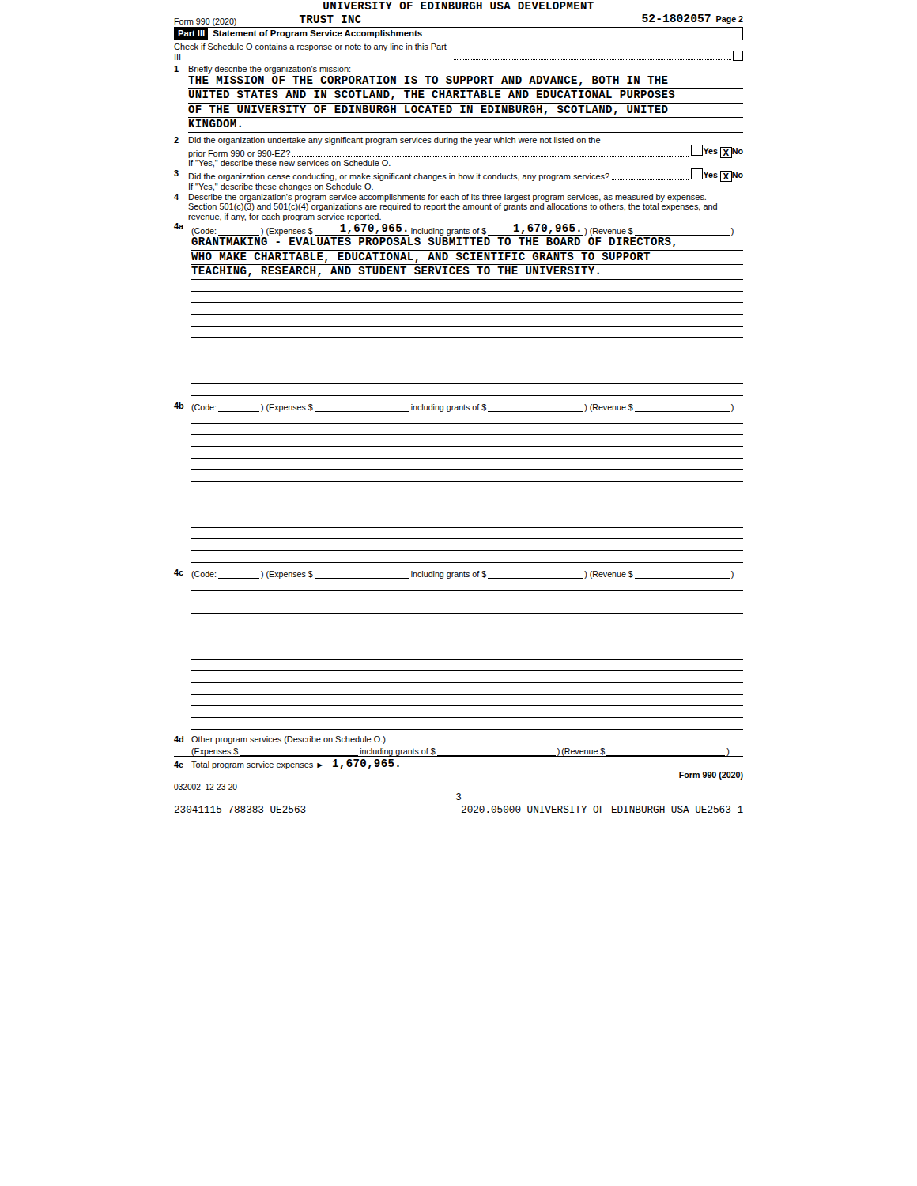UNIVERSITY OF EDINBURGH USA DEVELOPMENT
Form 990 (2020)
TRUST INC
52-1802057 Page 2
Part III
Statement of Program Service Accomplishments
Check if Schedule O contains a response or note to any line in this Part III
| 1 | Briefly describe the organization's mission: THE MISSION OF THE CORPORATION IS TO SUPPORT AND ADVANCE, BOTH IN THE UNITED STATES AND IN SCOTLAND, THE CHARITABLE AND EDUCATIONAL PURPOSES OF THE UNIVERSITY OF EDINBURGH LOCATED IN EDINBURGH, SCOTLAND, UNITED KINGDOM. |
| 2 | Did the organization undertake any significant program services during the year which were not listed on the prior Form 990 or 990-EZ? Yes X No If "Yes," describe these new services on Schedule O. |
| 3 | Did the organization cease conducting, or make significant changes in how it conducts, any program services? Yes X No If "Yes," describe these changes on Schedule O. |
| 4 | Describe the organization's program service accomplishments for each of its three largest program services, as measured by expenses. Section 501(c)(3) and 501(c)(4) organizations are required to report the amount of grants and allocations to others, the total expenses, and revenue, if any, for each program service reported. |
| 4a | (Code: ) (Expenses $ 1,670,965. including grants of $ 1,670,965. ) (Revenue $ ) GRANTMAKING - EVALUATES PROPOSALS SUBMITTED TO THE BOARD OF DIRECTORS, WHO MAKE CHARITABLE, EDUCATIONAL, AND SCIENTIFIC GRANTS TO SUPPORT TEACHING, RESEARCH, AND STUDENT SERVICES TO THE UNIVERSITY. |
| 4b | (Code: ) (Expenses $ including grants of $ ) (Revenue $ ) |
| 4c | (Code: ) (Expenses $ including grants of $ ) (Revenue $ ) |
| 4d | Other program services (Describe on Schedule O.) (Expenses $ including grants of $ ) (Revenue $ ) |
4e
Total program service expenses ►
1,670,965.
Form 990 (2020)
032002 12-23-20
3
23041115 788383 UE2563
2020.05000 UNIVERSITY OF EDINBURGH USA UE2563_1